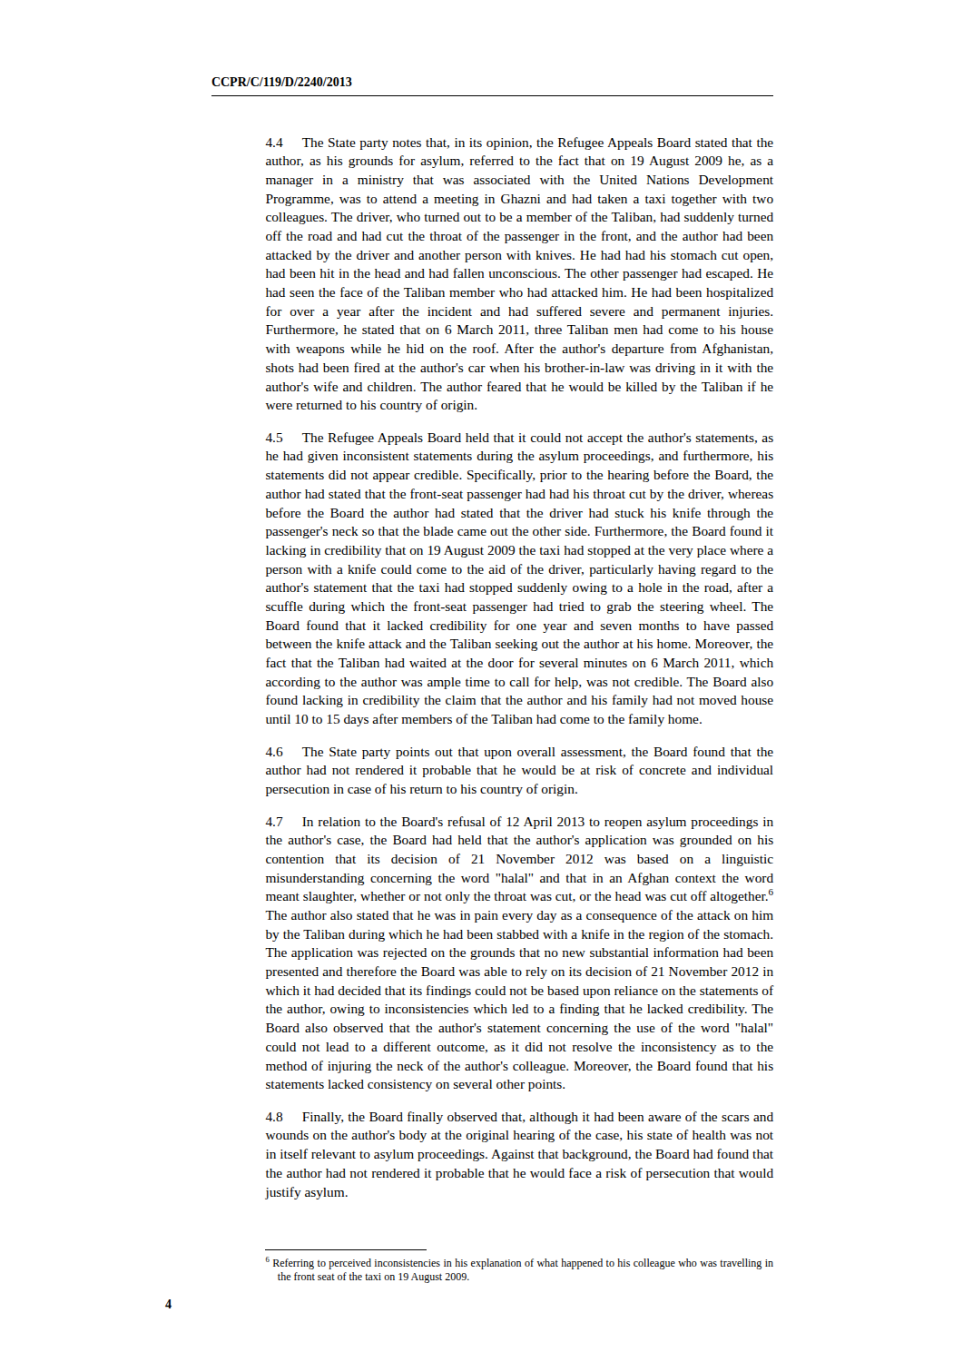CCPR/C/119/D/2240/2013
4.4 The State party notes that, in its opinion, the Refugee Appeals Board stated that the author, as his grounds for asylum, referred to the fact that on 19 August 2009 he, as a manager in a ministry that was associated with the United Nations Development Programme, was to attend a meeting in Ghazni and had taken a taxi together with two colleagues. The driver, who turned out to be a member of the Taliban, had suddenly turned off the road and had cut the throat of the passenger in the front, and the author had been attacked by the driver and another person with knives. He had had his stomach cut open, had been hit in the head and had fallen unconscious. The other passenger had escaped. He had seen the face of the Taliban member who had attacked him. He had been hospitalized for over a year after the incident and had suffered severe and permanent injuries. Furthermore, he stated that on 6 March 2011, three Taliban men had come to his house with weapons while he hid on the roof. After the author's departure from Afghanistan, shots had been fired at the author's car when his brother-in-law was driving in it with the author's wife and children. The author feared that he would be killed by the Taliban if he were returned to his country of origin.
4.5 The Refugee Appeals Board held that it could not accept the author's statements, as he had given inconsistent statements during the asylum proceedings, and furthermore, his statements did not appear credible. Specifically, prior to the hearing before the Board, the author had stated that the front-seat passenger had had his throat cut by the driver, whereas before the Board the author had stated that the driver had stuck his knife through the passenger's neck so that the blade came out the other side. Furthermore, the Board found it lacking in credibility that on 19 August 2009 the taxi had stopped at the very place where a person with a knife could come to the aid of the driver, particularly having regard to the author's statement that the taxi had stopped suddenly owing to a hole in the road, after a scuffle during which the front-seat passenger had tried to grab the steering wheel. The Board found that it lacked credibility for one year and seven months to have passed between the knife attack and the Taliban seeking out the author at his home. Moreover, the fact that the Taliban had waited at the door for several minutes on 6 March 2011, which according to the author was ample time to call for help, was not credible. The Board also found lacking in credibility the claim that the author and his family had not moved house until 10 to 15 days after members of the Taliban had come to the family home.
4.6 The State party points out that upon overall assessment, the Board found that the author had not rendered it probable that he would be at risk of concrete and individual persecution in case of his return to his country of origin.
4.7 In relation to the Board's refusal of 12 April 2013 to reopen asylum proceedings in the author's case, the Board had held that the author's application was grounded on his contention that its decision of 21 November 2012 was based on a linguistic misunderstanding concerning the word "halal" and that in an Afghan context the word meant slaughter, whether or not only the throat was cut, or the head was cut off altogether.6 The author also stated that he was in pain every day as a consequence of the attack on him by the Taliban during which he had been stabbed with a knife in the region of the stomach. The application was rejected on the grounds that no new substantial information had been presented and therefore the Board was able to rely on its decision of 21 November 2012 in which it had decided that its findings could not be based upon reliance on the statements of the author, owing to inconsistencies which led to a finding that he lacked credibility. The Board also observed that the author's statement concerning the use of the word "halal" could not lead to a different outcome, as it did not resolve the inconsistency as to the method of injuring the neck of the author's colleague. Moreover, the Board found that his statements lacked consistency on several other points.
4.8 Finally, the Board finally observed that, although it had been aware of the scars and wounds on the author's body at the original hearing of the case, his state of health was not in itself relevant to asylum proceedings. Against that background, the Board had found that the author had not rendered it probable that he would face a risk of persecution that would justify asylum.
6 Referring to perceived inconsistencies in his explanation of what happened to his colleague who was travelling in the front seat of the taxi on 19 August 2009.
4